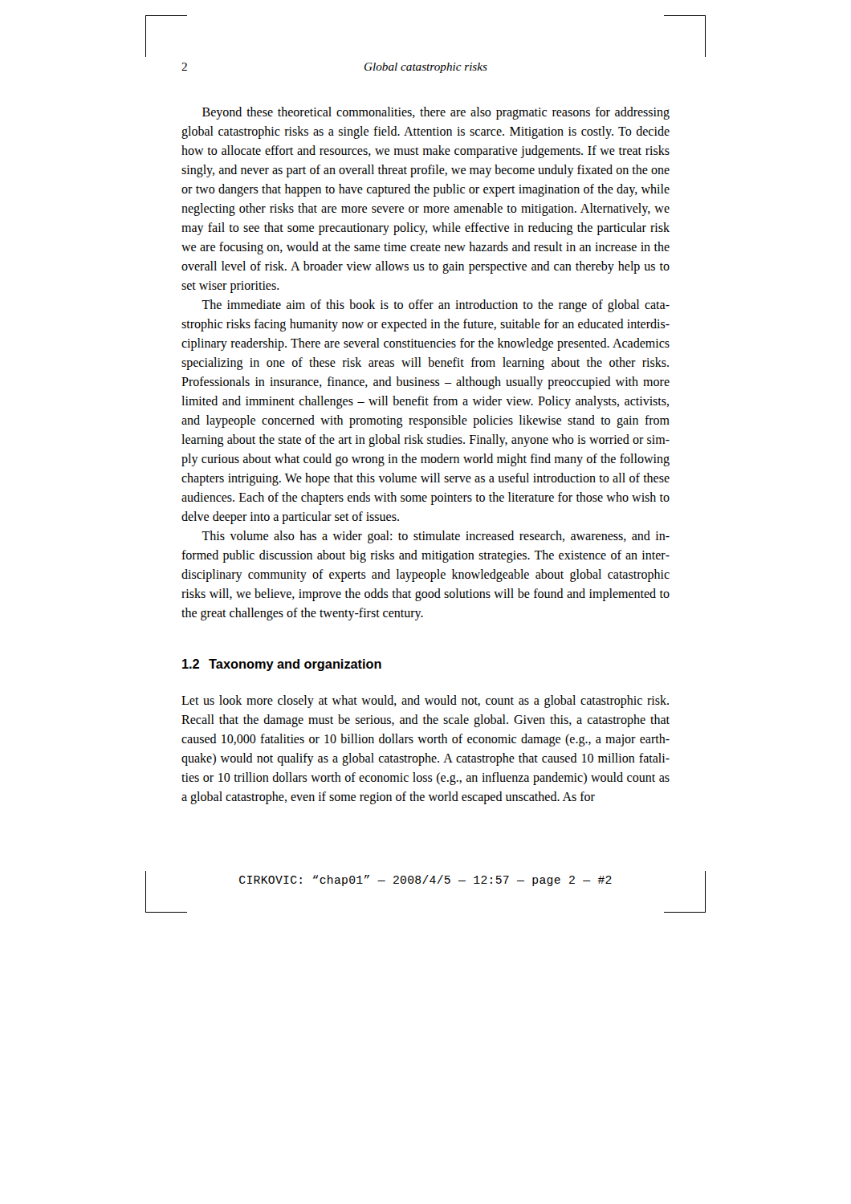2 Global catastrophic risks
Beyond these theoretical commonalities, there are also pragmatic reasons for addressing global catastrophic risks as a single field. Attention is scarce. Mitigation is costly. To decide how to allocate effort and resources, we must make comparative judgements. If we treat risks singly, and never as part of an overall threat profile, we may become unduly fixated on the one or two dangers that happen to have captured the public or expert imagination of the day, while neglecting other risks that are more severe or more amenable to mitigation. Alternatively, we may fail to see that some precautionary policy, while effective in reducing the particular risk we are focusing on, would at the same time create new hazards and result in an increase in the overall level of risk. A broader view allows us to gain perspective and can thereby help us to set wiser priorities.
The immediate aim of this book is to offer an introduction to the range of global catastrophic risks facing humanity now or expected in the future, suitable for an educated interdisciplinary readership. There are several constituencies for the knowledge presented. Academics specializing in one of these risk areas will benefit from learning about the other risks. Professionals in insurance, finance, and business – although usually preoccupied with more limited and imminent challenges – will benefit from a wider view. Policy analysts, activists, and laypeople concerned with promoting responsible policies likewise stand to gain from learning about the state of the art in global risk studies. Finally, anyone who is worried or simply curious about what could go wrong in the modern world might find many of the following chapters intriguing. We hope that this volume will serve as a useful introduction to all of these audiences. Each of the chapters ends with some pointers to the literature for those who wish to delve deeper into a particular set of issues.
This volume also has a wider goal: to stimulate increased research, awareness, and informed public discussion about big risks and mitigation strategies. The existence of an interdisciplinary community of experts and laypeople knowledgeable about global catastrophic risks will, we believe, improve the odds that good solutions will be found and implemented to the great challenges of the twenty-first century.
1.2 Taxonomy and organization
Let us look more closely at what would, and would not, count as a global catastrophic risk. Recall that the damage must be serious, and the scale global. Given this, a catastrophe that caused 10,000 fatalities or 10 billion dollars worth of economic damage (e.g., a major earthquake) would not qualify as a global catastrophe. A catastrophe that caused 10 million fatalities or 10 trillion dollars worth of economic loss (e.g., an influenza pandemic) would count as a global catastrophe, even if some region of the world escaped unscathed. As for
CIRKOVIC: “chap01” — 2008/4/5 — 12:57 — page 2 — #2